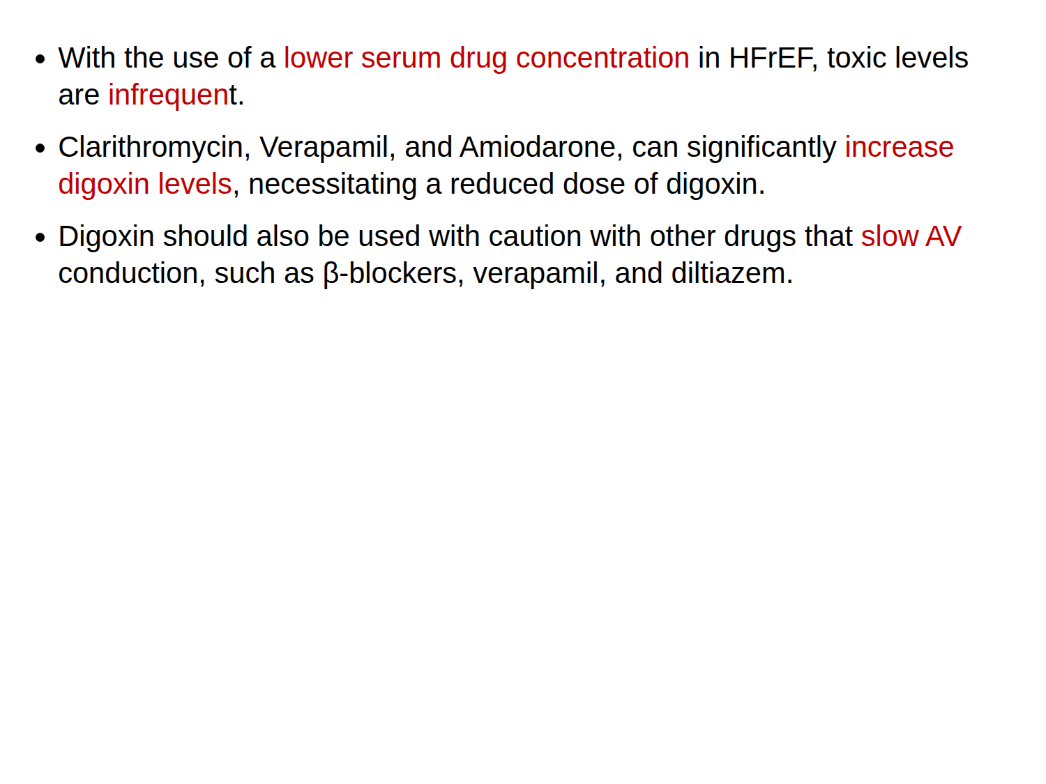With the use of a lower serum drug concentration in HFrEF, toxic levels are infrequent.
Clarithromycin, Verapamil, and Amiodarone, can significantly increase digoxin levels, necessitating a reduced dose of digoxin.
Digoxin should also be used with caution with other drugs that slow AV conduction, such as β-blockers, verapamil, and diltiazem.